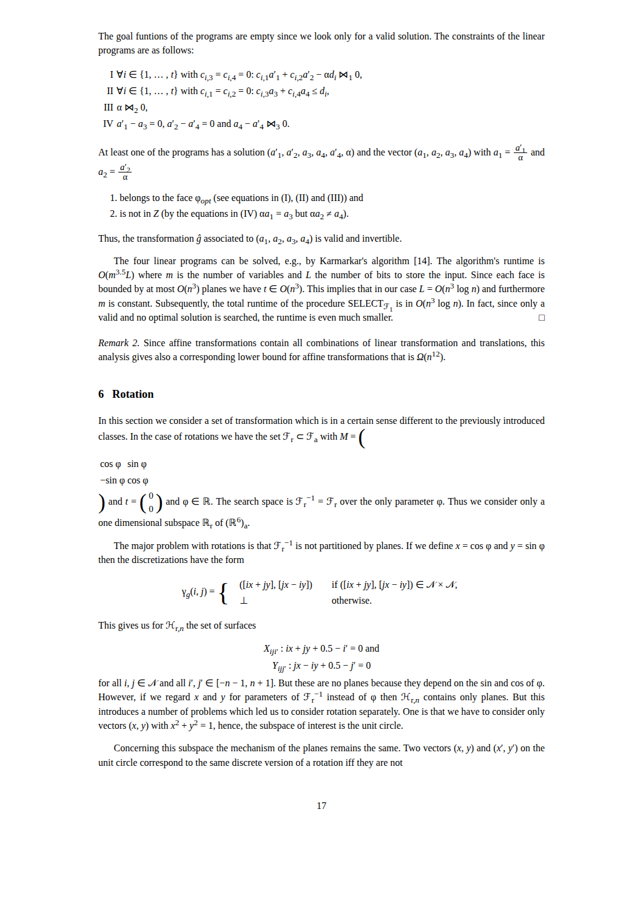The goal funtions of the programs are empty since we look only for a valid solution. The constraints of the linear programs are as follows:
| I | ∀ i ∈ {1, … , t } with c i ,3 = c i ,4 = 0: c i ,1 a ′ 1 + c i ,2 a ′ 2 − α d i ⋈ 1 0, |
| II | ∀ i ∈ {1, … , t } with c i ,1 = c i ,2 = 0: c i ,3 a 3 + c i ,4 a 4 ≤ d i , |
| III | α ⋈ 2 0, |
| IV | a ′ 1 − a 3 = 0, a ′ 2 − a ′ 4 = 0 and a 4 − a ′ 4 ⋈ 3 0. |
At least one of the programs has a solution (a′1, a′2, a3, a4, a′4, α) and the vector (a1, a2, a3, a4) with a1 = a′1 α and a2 = a′2 α
belongs to the face φopt (see equations in (I), (II) and (III)) and
is not in Z (by the equations in (IV) αa1 = a3 but αa2 ≠ a4).
Thus, the transformation ĝ associated to (a1, a2, a3, a4) is valid and invertible.
The four linear programs can be solved, e.g., by Karmarkar's algorithm [14]. The algorithm's runtime is O(m3.5L) where m is the number of variables and L the number of bits to store the input. Since each face is bounded by at most O(n3) planes we have t ∈ O(n3). This implies that in our case L = O(n3 log n) and furthermore m is constant. Subsequently, the total runtime of the procedure SELECTℱ1 is in O(n3 log n). In fact, since only a valid and no optimal solution is searched, the runtime is even much smaller. □
Remark 2. Since affine transformations contain all combinations of linear transformation and translations, this analysis gives also a corresponding lower bound for affine transformations that is Ω(n12).
6 Rotation
In this section we consider a set of transformation which is in a certain sense different to the previously introduced classes. In the case of rotations we have the set ℱr ⊂ ℱa with M = (
| cos φ | sin φ |
| −sin φ | cos φ |
) and t = (
| 0 |
| 0 |
) and φ ∈ ℝ. The search space is ℱr−1 = ℱr over the only parameter φ. Thus we consider only a one dimensional subspace ℝr of (ℝ6)a.
The major problem with rotations is that ℱr−1 is not partitioned by planes. If we define x = cos φ and y = sin φ then the discretizations have the form
γg(i, j) = {
| ([ ix + jy ], [ jx − iy ]) | if ([ ix + jy ], [ jx − iy ]) ∈ 𝒩 × 𝒩, |
| ⊥ | otherwise. |
This gives us for ℋr,n the set of surfaces
Xiji′ : ix + jy + 0.5 − i′ = 0 and
Yijj′ : jx − iy + 0.5 − j′ = 0
for all i, j ∈ 𝒩 and all i′, j′ ∈ [−n − 1, n + 1]. But these are no planes because they depend on the sin and cos of φ. However, if we regard x and y for parameters of ℱr−1 instead of φ then ℋr,n contains only planes. But this introduces a number of problems which led us to consider rotation separately. One is that we have to consider only vectors (x, y) with x2 + y2 = 1, hence, the subspace of interest is the unit circle.
Concerning this subspace the mechanism of the planes remains the same. Two vectors (x, y) and (x′, y′) on the unit circle correspond to the same discrete version of a rotation iff they are not
17